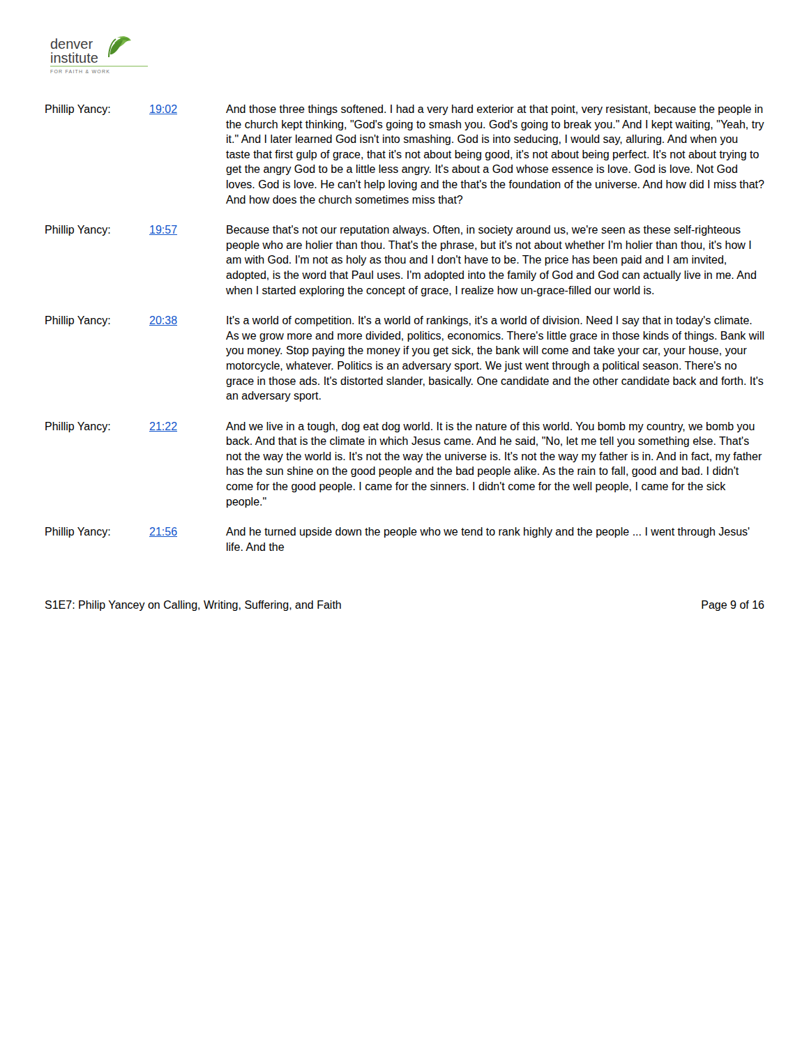denver institute FOR FAITH & WORK
| Phillip Yancy: | 19:02 | And those three things softened. I had a very hard exterior at that point, very resistant, because the people in the church kept thinking, "God's going to smash you. God's going to break you." And I kept waiting, "Yeah, try it." And I later learned God isn't into smashing. God is into seducing, I would say, alluring. And when you taste that first gulp of grace, that it's not about being good, it's not about being perfect. It's not about trying to get the angry God to be a little less angry. It's about a God whose essence is love. God is love. Not God loves. God is love. He can't help loving and the that's the foundation of the universe. And how did I miss that? And how does the church sometimes miss that? |
| Phillip Yancy: | 19:57 | Because that's not our reputation always. Often, in society around us, we're seen as these self-righteous people who are holier than thou. That's the phrase, but it's not about whether I'm holier than thou, it's how I am with God. I'm not as holy as thou and I don't have to be. The price has been paid and I am invited, adopted, is the word that Paul uses. I'm adopted into the family of God and God can actually live in me. And when I started exploring the concept of grace, I realize how un-grace-filled our world is. |
| Phillip Yancy: | 20:38 | It's a world of competition. It's a world of rankings, it's a world of division. Need I say that in today's climate. As we grow more and more divided, politics, economics. There's little grace in those kinds of things. Bank will you money. Stop paying the money if you get sick, the bank will come and take your car, your house, your motorcycle, whatever. Politics is an adversary sport. We just went through a political season. There's no grace in those ads. It's distorted slander, basically. One candidate and the other candidate back and forth. It's an adversary sport. |
| Phillip Yancy: | 21:22 | And we live in a tough, dog eat dog world. It is the nature of this world. You bomb my country, we bomb you back. And that is the climate in which Jesus came. And he said, "No, let me tell you something else. That's not the way the world is. It's not the way the universe is. It's not the way my father is in. And in fact, my father has the sun shine on the good people and the bad people alike. As the rain to fall, good and bad. I didn't come for the good people. I came for the sinners. I didn't come for the well people, I came for the sick people." |
| Phillip Yancy: | 21:56 | And he turned upside down the people who we tend to rank highly and the people ... I went through Jesus' life. And the |
S1E7: Philip Yancey on Calling, Writing, Suffering, and Faith
Page 9 of 16